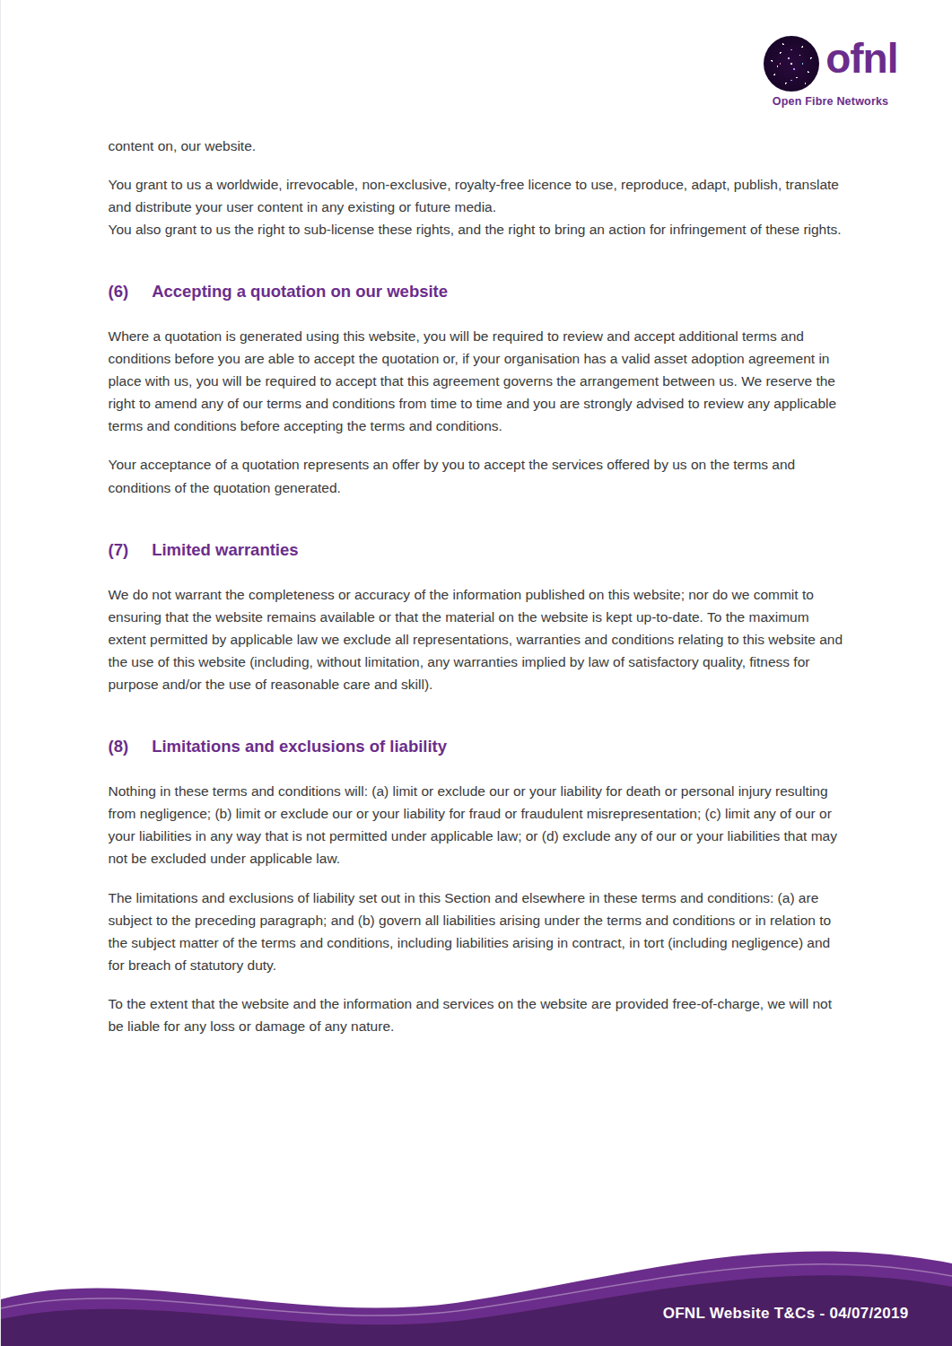ofnl
Open Fibre Networks
content on, our website.
You grant to us a worldwide, irrevocable, non-exclusive, royalty-free licence to use, reproduce, adapt, publish, translate and distribute your user content in any existing or future media.
You also grant to us the right to sub-license these rights, and the right to bring an action for infringement of these rights.
(6) Accepting a quotation on our website
Where a quotation is generated using this website, you will be required to review and accept additional terms and conditions before you are able to accept the quotation or, if your organisation has a valid asset adoption agreement in place with us, you will be required to accept that this agreement governs the arrangement between us. We reserve the right to amend any of our terms and conditions from time to time and you are strongly advised to review any applicable terms and conditions before accepting the terms and conditions.
Your acceptance of a quotation represents an offer by you to accept the services offered by us on the terms and conditions of the quotation generated.
(7) Limited warranties
We do not warrant the completeness or accuracy of the information published on this website; nor do we commit to ensuring that the website remains available or that the material on the website is kept up-to-date. To the maximum extent permitted by applicable law we exclude all representations, warranties and conditions relating to this website and the use of this website (including, without limitation, any warranties implied by law of satisfactory quality, fitness for purpose and/or the use of reasonable care and skill).
(8) Limitations and exclusions of liability
Nothing in these terms and conditions will: (a) limit or exclude our or your liability for death or personal injury resulting from negligence; (b) limit or exclude our or your liability for fraud or fraudulent misrepresentation; (c) limit any of our or your liabilities in any way that is not permitted under applicable law; or (d) exclude any of our or your liabilities that may not be excluded under applicable law.
The limitations and exclusions of liability set out in this Section and elsewhere in these terms and conditions: (a) are subject to the preceding paragraph; and (b) govern all liabilities arising under the terms and conditions or in relation to the subject matter of the terms and conditions, including liabilities arising in contract, in tort (including negligence) and for breach of statutory duty.
To the extent that the website and the information and services on the website are provided free-of-charge, we will not be liable for any loss or damage of any nature.
OFNL Website T&Cs - 04/07/2019